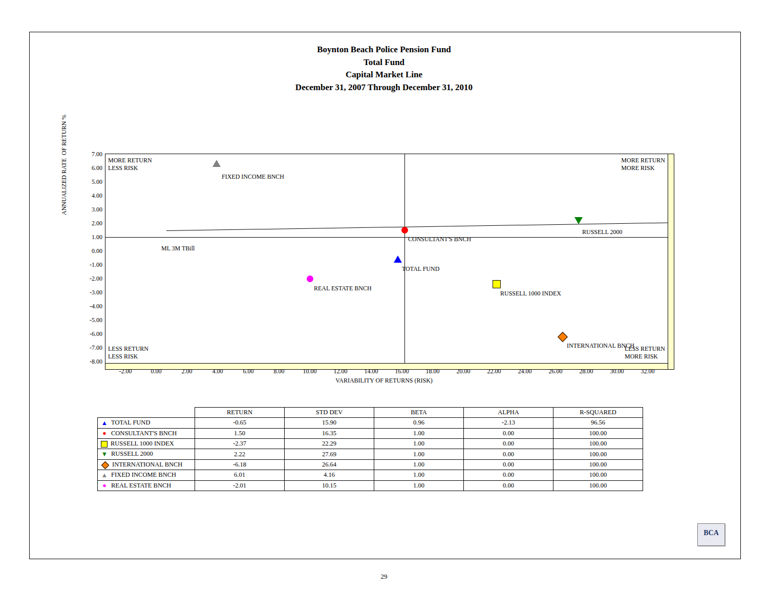Boynton Beach Police Pension Fund
Total Fund
Capital Market Line
December 31, 2007 Through December 31, 2010
ANNUALIZED RATE OF RETURN %
7.00 6.00 5.00 4.00 3.00 2.00 1.00 0.00 -1.00 -2.00 -3.00 -4.00 -5.00 -6.00 -7.00 -8.00
MORE RETURN
LESS RISK
MORE RETURN
MORE RISK
LESS RETURN
LESS RISK
LESS RETURN
MORE RISK
ML 3M TBill
FIXED INCOME BNCH
CONSULTANT'S BNCH
RUSSELL 2000
TOTAL FUND
REAL ESTATE BNCH
RUSSELL 1000 INDEX
INTERNATIONAL BNCH
-2.00 0.00 2.00 4.00 6.00 8.00 10.00 12.00 14.00 16.00 18.00 20.00 22.00 24.00 26.00 28.00 30.00 32.00
VARIABILITY OF RETURNS (RISK)
| | RETURN | STD DEV | BETA | ALPHA | R-SQUARED |
| ▲ TOTAL FUND | -0.65 | 15.90 | 0.96 | -2.13 | 96.56 |
| ● CONSULTANT'S BNCH | 1.50 | 16.35 | 1.00 | 0.00 | 100.00 |
| RUSSELL 1000 INDEX | -2.37 | 22.29 | 1.00 | 0.00 | 100.00 |
| ▼ RUSSELL 2000 | 2.22 | 27.69 | 1.00 | 0.00 | 100.00 |
| INTERNATIONAL BNCH | -6.18 | 26.64 | 1.00 | 0.00 | 100.00 |
| ▲ FIXED INCOME BNCH | 6.01 | 4.16 | 1.00 | 0.00 | 100.00 |
| ● REAL ESTATE BNCH | -2.01 | 10.15 | 1.00 | 0.00 | 100.00 |
BCA
29